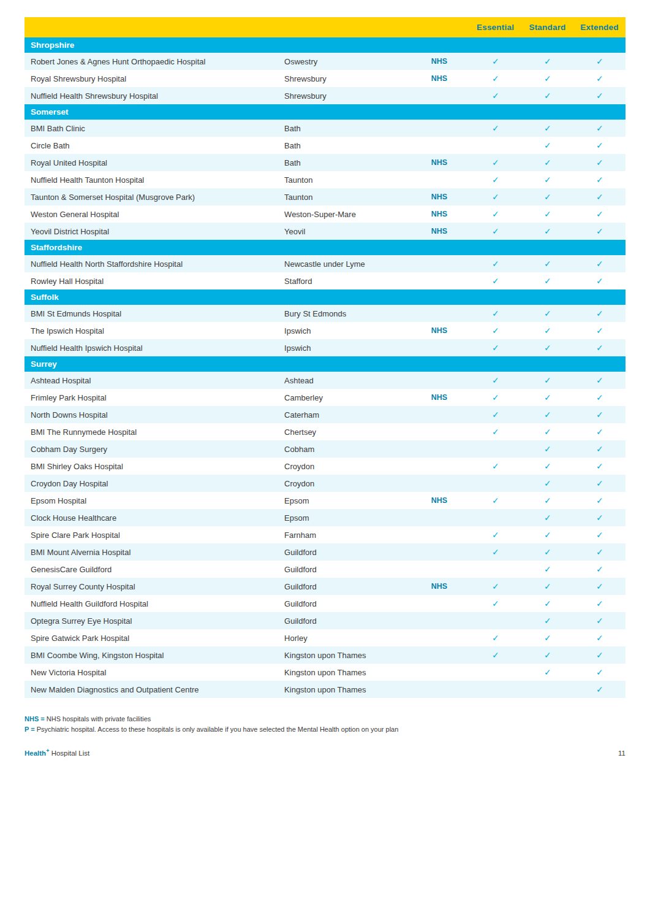| | | | Essential | Standard | Extended |
| --- | --- | --- | --- | --- | --- |
| Shropshire |
| Robert Jones & Agnes Hunt Orthopaedic Hospital | Oswestry | NHS | ✓ | ✓ | ✓ |
| Royal Shrewsbury Hospital | Shrewsbury | NHS | ✓ | ✓ | ✓ |
| Nuffield Health Shrewsbury Hospital | Shrewsbury | | ✓ | ✓ | ✓ |
| Somerset |
| BMI Bath Clinic | Bath | | ✓ | ✓ | ✓ |
| Circle Bath | Bath | | | ✓ | ✓ |
| Royal United Hospital | Bath | NHS | ✓ | ✓ | ✓ |
| Nuffield Health Taunton Hospital | Taunton | | ✓ | ✓ | ✓ |
| Taunton & Somerset Hospital (Musgrove Park) | Taunton | NHS | ✓ | ✓ | ✓ |
| Weston General Hospital | Weston-Super-Mare | NHS | ✓ | ✓ | ✓ |
| Yeovil District Hospital | Yeovil | NHS | ✓ | ✓ | ✓ |
| Staffordshire |
| Nuffield Health North Staffordshire Hospital | Newcastle under Lyme | | ✓ | ✓ | ✓ |
| Rowley Hall Hospital | Stafford | | ✓ | ✓ | ✓ |
| Suffolk |
| BMI St Edmunds Hospital | Bury St Edmonds | | ✓ | ✓ | ✓ |
| The Ipswich Hospital | Ipswich | NHS | ✓ | ✓ | ✓ |
| Nuffield Health Ipswich Hospital | Ipswich | | ✓ | ✓ | ✓ |
| Surrey |
| Ashtead Hospital | Ashtead | | ✓ | ✓ | ✓ |
| Frimley Park Hospital | Camberley | NHS | ✓ | ✓ | ✓ |
| North Downs Hospital | Caterham | | ✓ | ✓ | ✓ |
| BMI The Runnymede Hospital | Chertsey | | ✓ | ✓ | ✓ |
| Cobham Day Surgery | Cobham | | | ✓ | ✓ |
| BMI Shirley Oaks Hospital | Croydon | | ✓ | ✓ | ✓ |
| Croydon Day Hospital | Croydon | | | ✓ | ✓ |
| Epsom Hospital | Epsom | NHS | ✓ | ✓ | ✓ |
| Clock House Healthcare | Epsom | | | ✓ | ✓ |
| Spire Clare Park Hospital | Farnham | | ✓ | ✓ | ✓ |
| BMI Mount Alvernia Hospital | Guildford | | ✓ | ✓ | ✓ |
| GenesisCare Guildford | Guildford | | | ✓ | ✓ |
| Royal Surrey County Hospital | Guildford | NHS | ✓ | ✓ | ✓ |
| Nuffield Health Guildford Hospital | Guildford | | ✓ | ✓ | ✓ |
| Optegra Surrey Eye Hospital | Guildford | | | ✓ | ✓ |
| Spire Gatwick Park Hospital | Horley | | ✓ | ✓ | ✓ |
| BMI Coombe Wing, Kingston Hospital | Kingston upon Thames | | ✓ | ✓ | ✓ |
| New Victoria Hospital | Kingston upon Thames | | | ✓ | ✓ |
| New Malden Diagnostics and Outpatient Centre | Kingston upon Thames | | | | ✓ |
NHS = NHS hospitals with private facilities
P = Psychiatric hospital. Access to these hospitals is only available if you have selected the Mental Health option on your plan
Health+ Hospital List
11